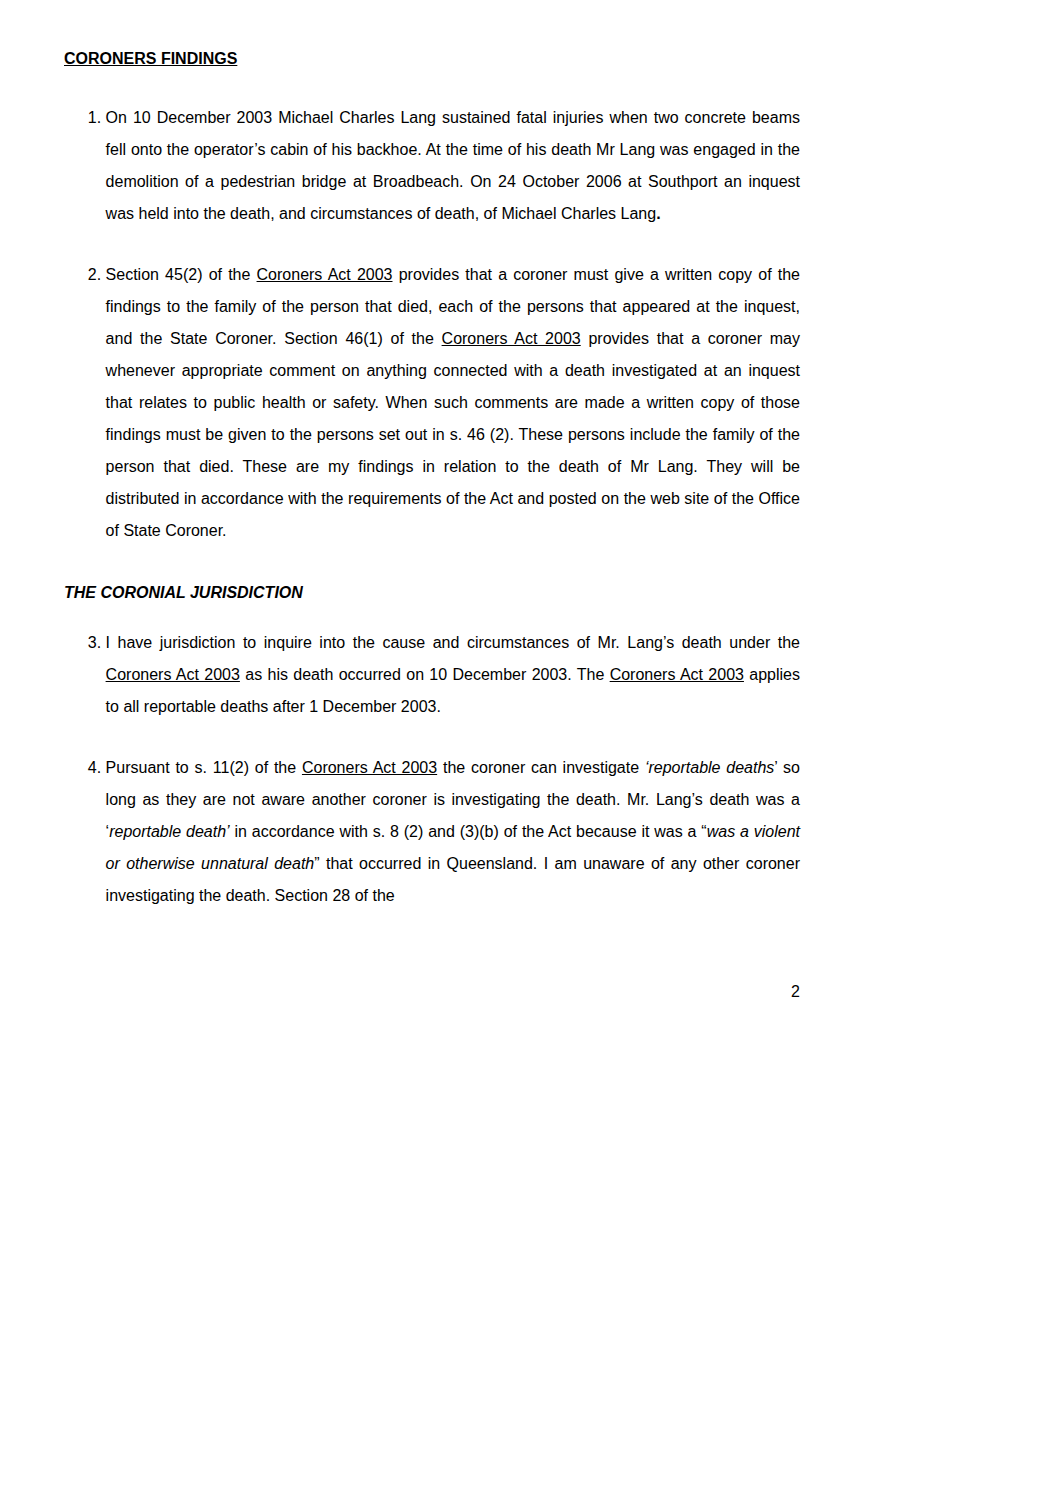CORONERS FINDINGS
On 10 December 2003 Michael Charles Lang sustained fatal injuries when two concrete beams fell onto the operator’s cabin of his backhoe. At the time of his death Mr Lang was engaged in the demolition of a pedestrian bridge at Broadbeach. On 24 October 2006 at Southport an inquest was held into the death, and circumstances of death, of Michael Charles Lang.
Section 45(2) of the Coroners Act 2003 provides that a coroner must give a written copy of the findings to the family of the person that died, each of the persons that appeared at the inquest, and the State Coroner. Section 46(1) of the Coroners Act 2003 provides that a coroner may whenever appropriate comment on anything connected with a death investigated at an inquest that relates to public health or safety. When such comments are made a written copy of those findings must be given to the persons set out in s. 46 (2). These persons include the family of the person that died. These are my findings in relation to the death of Mr Lang. They will be distributed in accordance with the requirements of the Act and posted on the web site of the Office of State Coroner.
THE CORONIAL JURISDICTION
I have jurisdiction to inquire into the cause and circumstances of Mr. Lang’s death under the Coroners Act 2003 as his death occurred on 10 December 2003. The Coroners Act 2003 applies to all reportable deaths after 1 December 2003.
Pursuant to s. 11(2) of the Coroners Act 2003 the coroner can investigate ‘reportable deaths’ so long as they are not aware another coroner is investigating the death. Mr. Lang’s death was a ‘reportable death’ in accordance with s. 8 (2) and (3)(b) of the Act because it was a “was a violent or otherwise unnatural death” that occurred in Queensland. I am unaware of any other coroner investigating the death. Section 28 of the
2